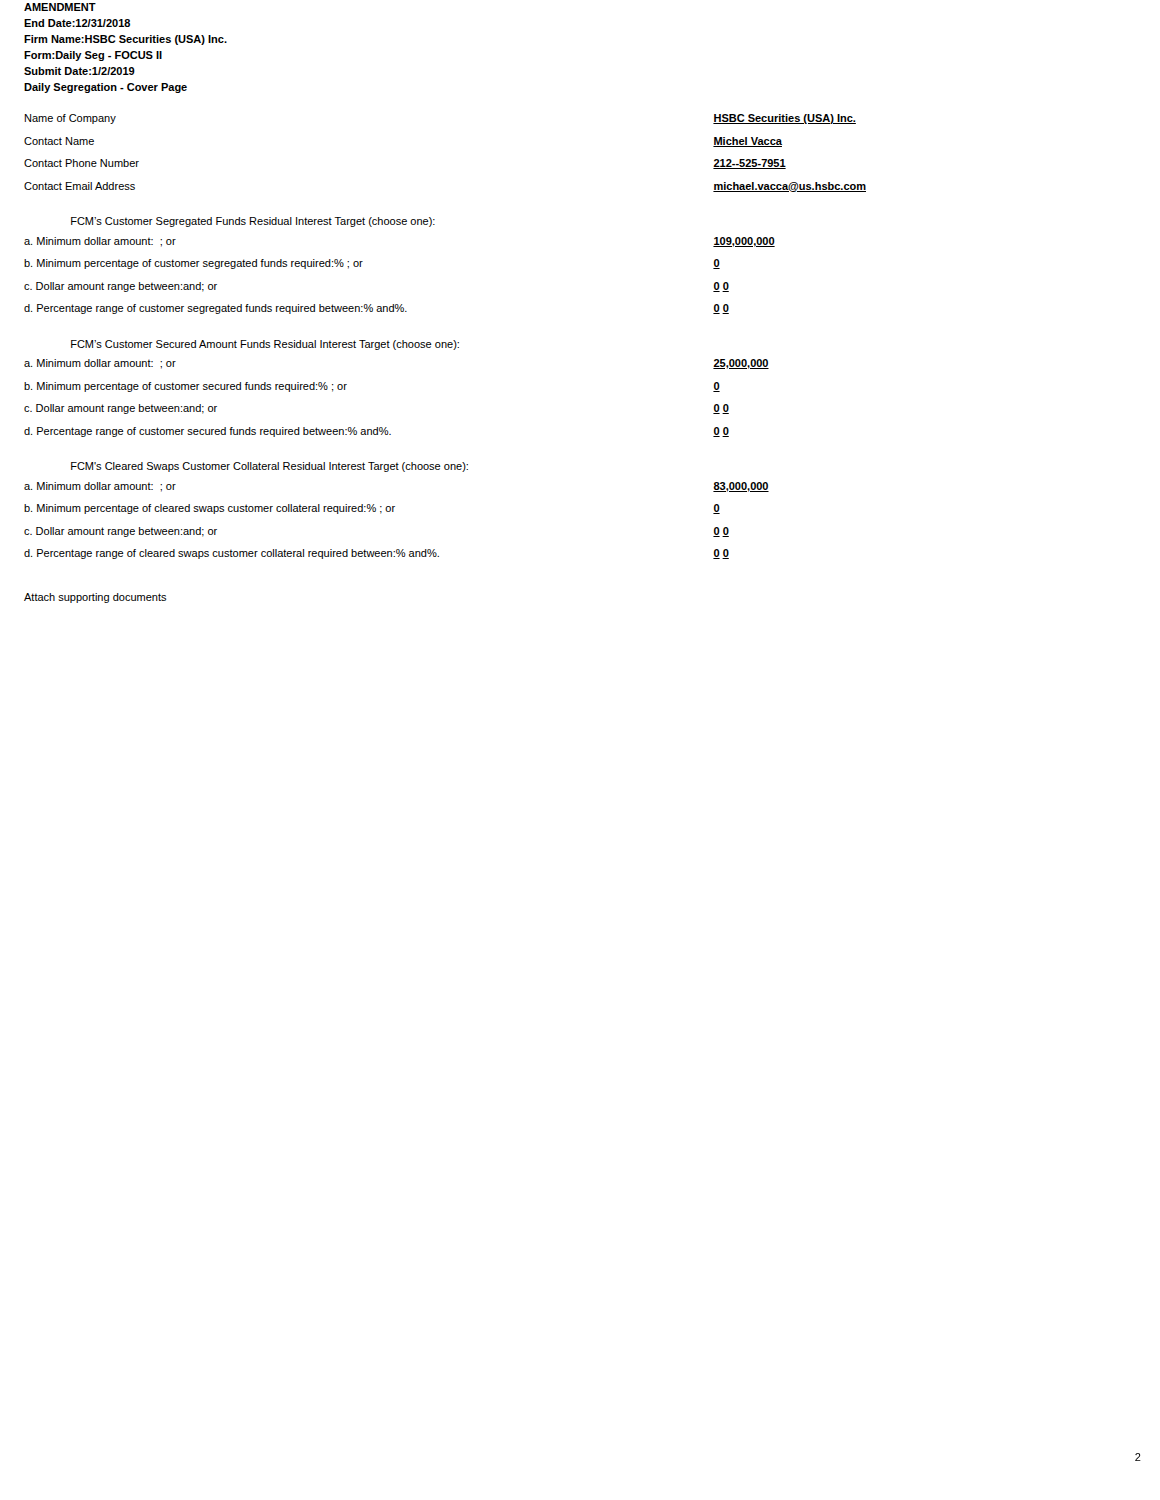AMENDMENT
End Date:12/31/2018
Firm Name:HSBC Securities (USA) Inc.
Form:Daily Seg - FOCUS II
Submit Date:1/2/2019
Daily Segregation - Cover Page
| Name of Company | HSBC Securities (USA) Inc. |
| Contact Name | Michel Vacca |
| Contact Phone Number | 212--525-7951 |
| Contact Email Address | michael.vacca@us.hsbc.com |
FCM’s Customer Segregated Funds Residual Interest Target (choose one):
| a. Minimum dollar amount: ; or | 109,000,000 |
| b. Minimum percentage of customer segregated funds required:% ; or | 0 |
| c. Dollar amount range between:and; or | 0 0 |
| d. Percentage range of customer segregated funds required between:% and%. | 0 0 |
FCM’s Customer Secured Amount Funds Residual Interest Target (choose one):
| a. Minimum dollar amount: ; or | 25,000,000 |
| b. Minimum percentage of customer secured funds required:% ; or | 0 |
| c. Dollar amount range between:and; or | 0 0 |
| d. Percentage range of customer secured funds required between:% and%. | 0 0 |
FCM's Cleared Swaps Customer Collateral Residual Interest Target (choose one):
| a. Minimum dollar amount: ; or | 83,000,000 |
| b. Minimum percentage of cleared swaps customer collateral required:% ; or | 0 |
| c. Dollar amount range between:and; or | 0 0 |
| d. Percentage range of cleared swaps customer collateral required between:% and%. | 0 0 |
Attach supporting documents
2